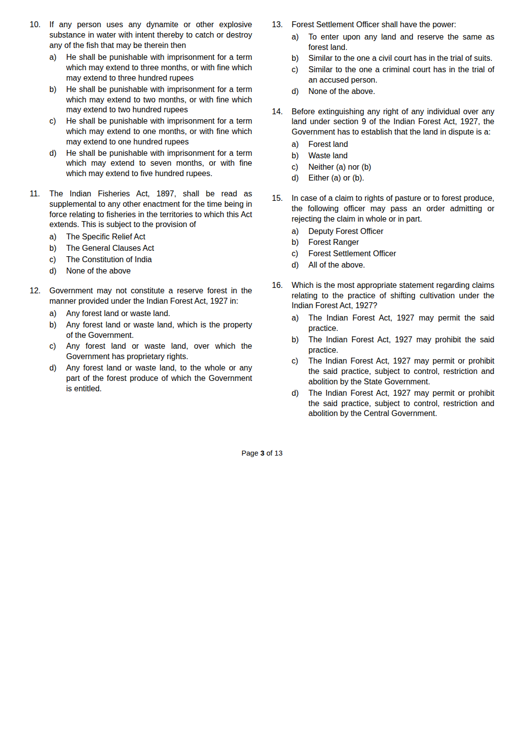10.
If any person uses any dynamite or other explosive substance in water with intent thereby to catch or destroy any of the fish that may be therein then
a) He shall be punishable with imprisonment for a term which may extend to three months, or with fine which may extend to three hundred rupees
b) He shall be punishable with imprisonment for a term which may extend to two months, or with fine which may extend to two hundred rupees
c) He shall be punishable with imprisonment for a term which may extend to one months, or with fine which may extend to one hundred rupees
d) He shall be punishable with imprisonment for a term which may extend to seven months, or with fine which may extend to five hundred rupees.
11.
The Indian Fisheries Act, 1897, shall be read as supplemental to any other enactment for the time being in force relating to fisheries in the territories to which this Act extends. This is subject to the provision of
a) The Specific Relief Act
b) The General Clauses Act
c) The Constitution of India
d) None of the above
12.
Government may not constitute a reserve forest in the manner provided under the Indian Forest Act, 1927 in:
a) Any forest land or waste land.
b) Any forest land or waste land, which is the property of the Government.
c) Any forest land or waste land, over which the Government has proprietary rights.
d) Any forest land or waste land, to the whole or any part of the forest produce of which the Government is entitled.
13.
Forest Settlement Officer shall have the power:
a) To enter upon any land and reserve the same as forest land.
b) Similar to the one a civil court has in the trial of suits.
c) Similar to the one a criminal court has in the trial of an accused person.
d) None of the above.
14.
Before extinguishing any right of any individual over any land under section 9 of the Indian Forest Act, 1927, the Government has to establish that the land in dispute is a:
a) Forest land
b) Waste land
c) Neither (a) nor (b)
d) Either (a) or (b).
15.
In case of a claim to rights of pasture or to forest produce, the following officer may pass an order admitting or rejecting the claim in whole or in part.
a) Deputy Forest Officer
b) Forest Ranger
c) Forest Settlement Officer
d) All of the above.
16.
Which is the most appropriate statement regarding claims relating to the practice of shifting cultivation under the Indian Forest Act, 1927?
a) The Indian Forest Act, 1927 may permit the said practice.
b) The Indian Forest Act, 1927 may prohibit the said practice.
c) The Indian Forest Act, 1927 may permit or prohibit the said practice, subject to control, restriction and abolition by the State Government.
d) The Indian Forest Act, 1927 may permit or prohibit the said practice, subject to control, restriction and abolition by the Central Government.
Page 3 of 13